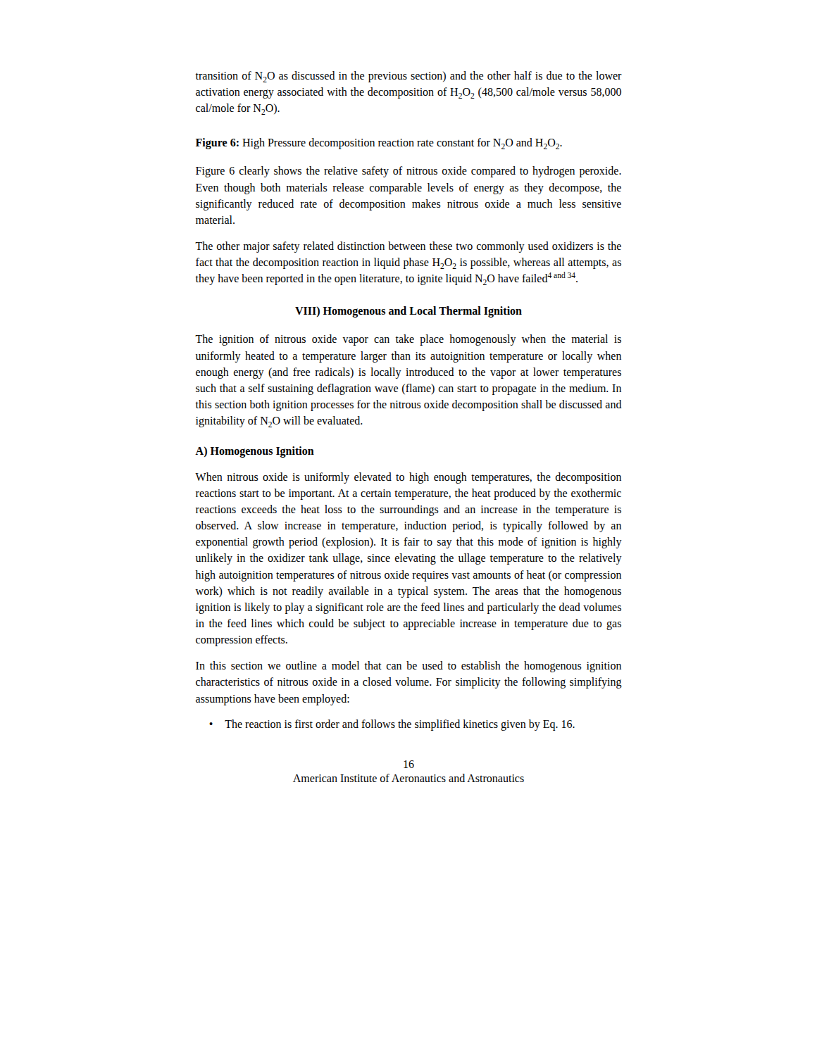transition of N2O as discussed in the previous section) and the other half is due to the lower activation energy associated with the decomposition of H2O2 (48,500 cal/mole versus 58,000 cal/mole for N2O).
Figure 6: High Pressure decomposition reaction rate constant for N2O and H2O2.
Figure 6 clearly shows the relative safety of nitrous oxide compared to hydrogen peroxide. Even though both materials release comparable levels of energy as they decompose, the significantly reduced rate of decomposition makes nitrous oxide a much less sensitive material.
The other major safety related distinction between these two commonly used oxidizers is the fact that the decomposition reaction in liquid phase H2O2 is possible, whereas all attempts, as they have been reported in the open literature, to ignite liquid N2O have failed4 and 34.
VIII) Homogenous and Local Thermal Ignition
The ignition of nitrous oxide vapor can take place homogenously when the material is uniformly heated to a temperature larger than its autoignition temperature or locally when enough energy (and free radicals) is locally introduced to the vapor at lower temperatures such that a self sustaining deflagration wave (flame) can start to propagate in the medium. In this section both ignition processes for the nitrous oxide decomposition shall be discussed and ignitability of N2O will be evaluated.
A) Homogenous Ignition
When nitrous oxide is uniformly elevated to high enough temperatures, the decomposition reactions start to be important. At a certain temperature, the heat produced by the exothermic reactions exceeds the heat loss to the surroundings and an increase in the temperature is observed. A slow increase in temperature, induction period, is typically followed by an exponential growth period (explosion). It is fair to say that this mode of ignition is highly unlikely in the oxidizer tank ullage, since elevating the ullage temperature to the relatively high autoignition temperatures of nitrous oxide requires vast amounts of heat (or compression work) which is not readily available in a typical system. The areas that the homogenous ignition is likely to play a significant role are the feed lines and particularly the dead volumes in the feed lines which could be subject to appreciable increase in temperature due to gas compression effects.
In this section we outline a model that can be used to establish the homogenous ignition characteristics of nitrous oxide in a closed volume. For simplicity the following simplifying assumptions have been employed:
The reaction is first order and follows the simplified kinetics given by Eq. 16.
16
American Institute of Aeronautics and Astronautics